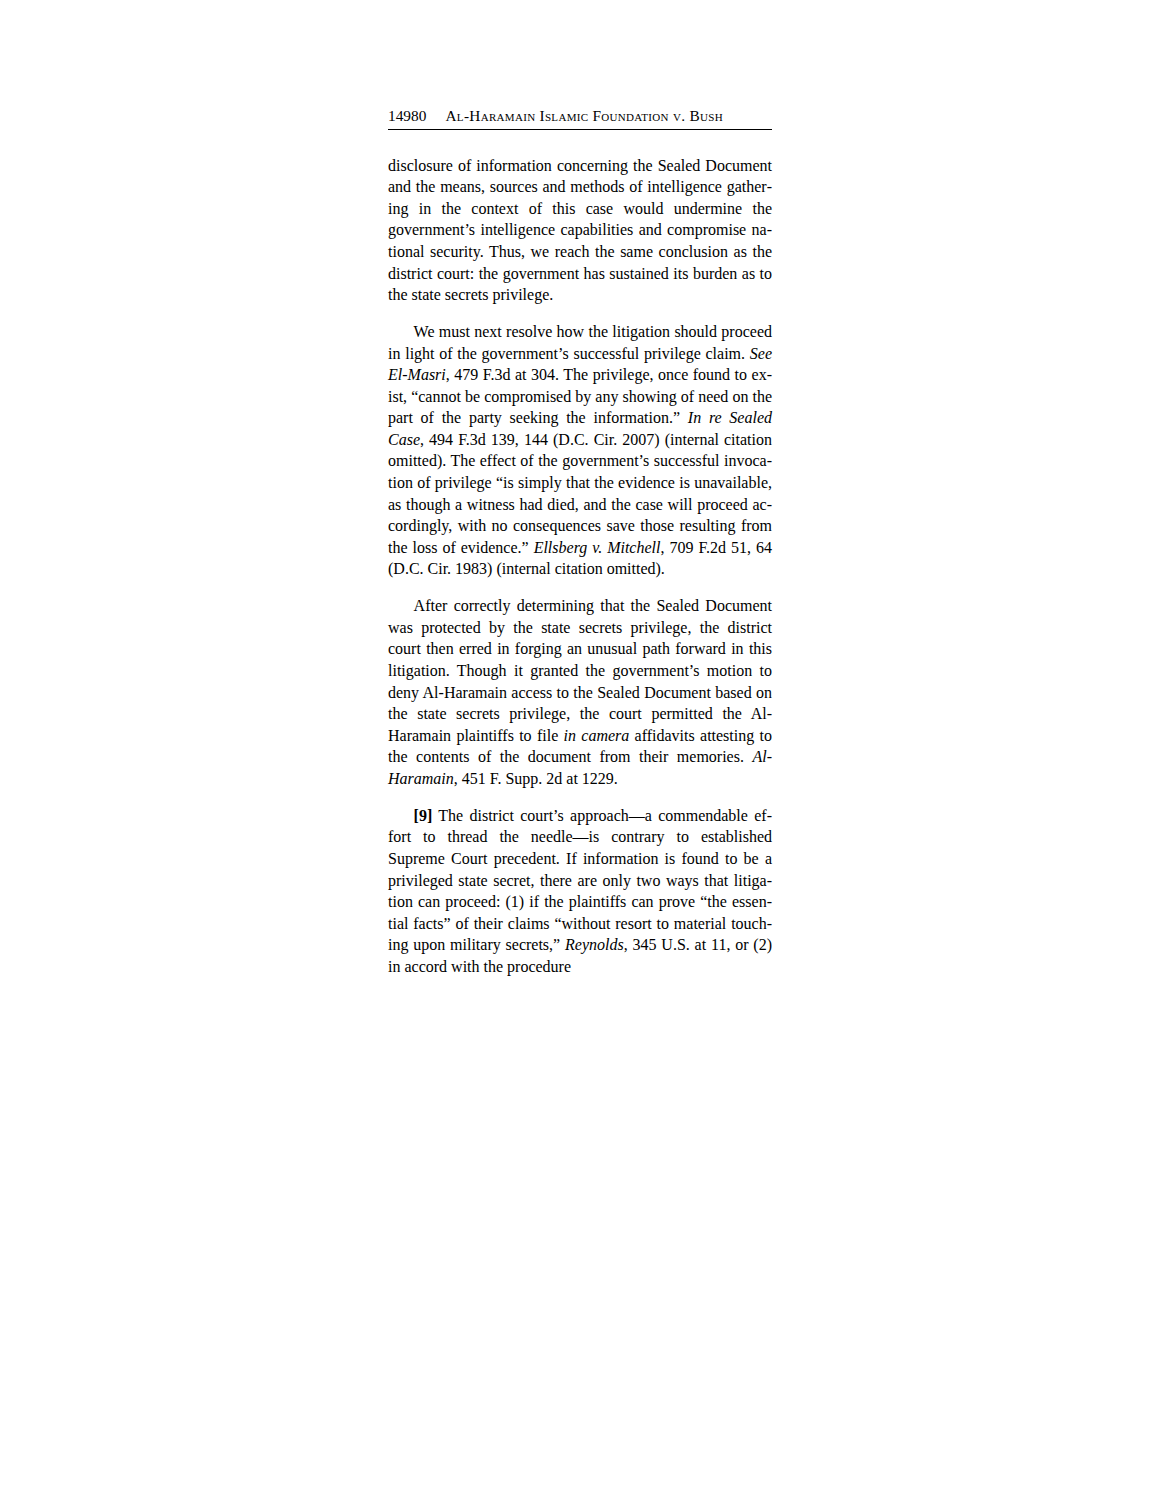14980 Al-Haramain Islamic Foundation v. Bush
disclosure of information concerning the Sealed Document and the means, sources and methods of intelligence gathering in the context of this case would undermine the government’s intelligence capabilities and compromise national security. Thus, we reach the same conclusion as the district court: the government has sustained its burden as to the state secrets privilege.
We must next resolve how the litigation should proceed in light of the government’s successful privilege claim. See El-Masri, 479 F.3d at 304. The privilege, once found to exist, “cannot be compromised by any showing of need on the part of the party seeking the information.” In re Sealed Case, 494 F.3d 139, 144 (D.C. Cir. 2007) (internal citation omitted). The effect of the government’s successful invocation of privilege “is simply that the evidence is unavailable, as though a witness had died, and the case will proceed accordingly, with no consequences save those resulting from the loss of evidence.” Ellsberg v. Mitchell, 709 F.2d 51, 64 (D.C. Cir. 1983) (internal citation omitted).
After correctly determining that the Sealed Document was protected by the state secrets privilege, the district court then erred in forging an unusual path forward in this litigation. Though it granted the government’s motion to deny Al-Haramain access to the Sealed Document based on the state secrets privilege, the court permitted the Al-Haramain plaintiffs to file in camera affidavits attesting to the contents of the document from their memories. Al-Haramain, 451 F. Supp. 2d at 1229.
[9] The district court’s approach—a commendable effort to thread the needle—is contrary to established Supreme Court precedent. If information is found to be a privileged state secret, there are only two ways that litigation can proceed: (1) if the plaintiffs can prove “the essential facts” of their claims “without resort to material touching upon military secrets,” Reynolds, 345 U.S. at 11, or (2) in accord with the procedure